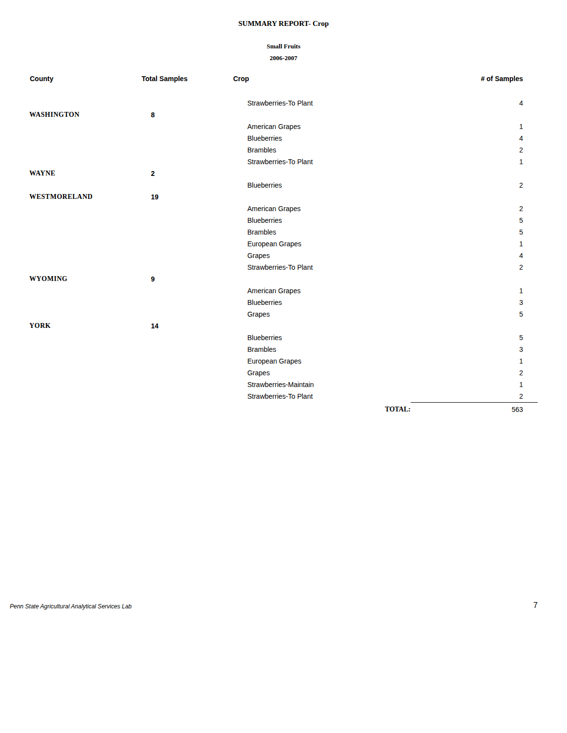SUMMARY REPORT- Crop
Small Fruits
2006-2007
| County | Total Samples | Crop | # of Samples |
| --- | --- | --- | --- |
| | | Strawberries-To Plant | 4 |
| WASHINGTON | 8 | | |
| | | American Grapes | 1 |
| | | Blueberries | 4 |
| | | Brambles | 2 |
| | | Strawberries-To Plant | 1 |
| WAYNE | 2 | | |
| | | Blueberries | 2 |
| WESTMORELAND | 19 | | |
| | | American Grapes | 2 |
| | | Blueberries | 5 |
| | | Brambles | 5 |
| | | European Grapes | 1 |
| | | Grapes | 4 |
| | | Strawberries-To Plant | 2 |
| WYOMING | 9 | | |
| | | American Grapes | 1 |
| | | Blueberries | 3 |
| | | Grapes | 5 |
| YORK | 14 | | |
| | | Blueberries | 5 |
| | | Brambles | 3 |
| | | European Grapes | 1 |
| | | Grapes | 2 |
| | | Strawberries-Maintain | 1 |
| | | Strawberries-To Plant | 2 |
| | | TOTAL: | 563 |
Penn State Agricultural Analytical Services Lab 7